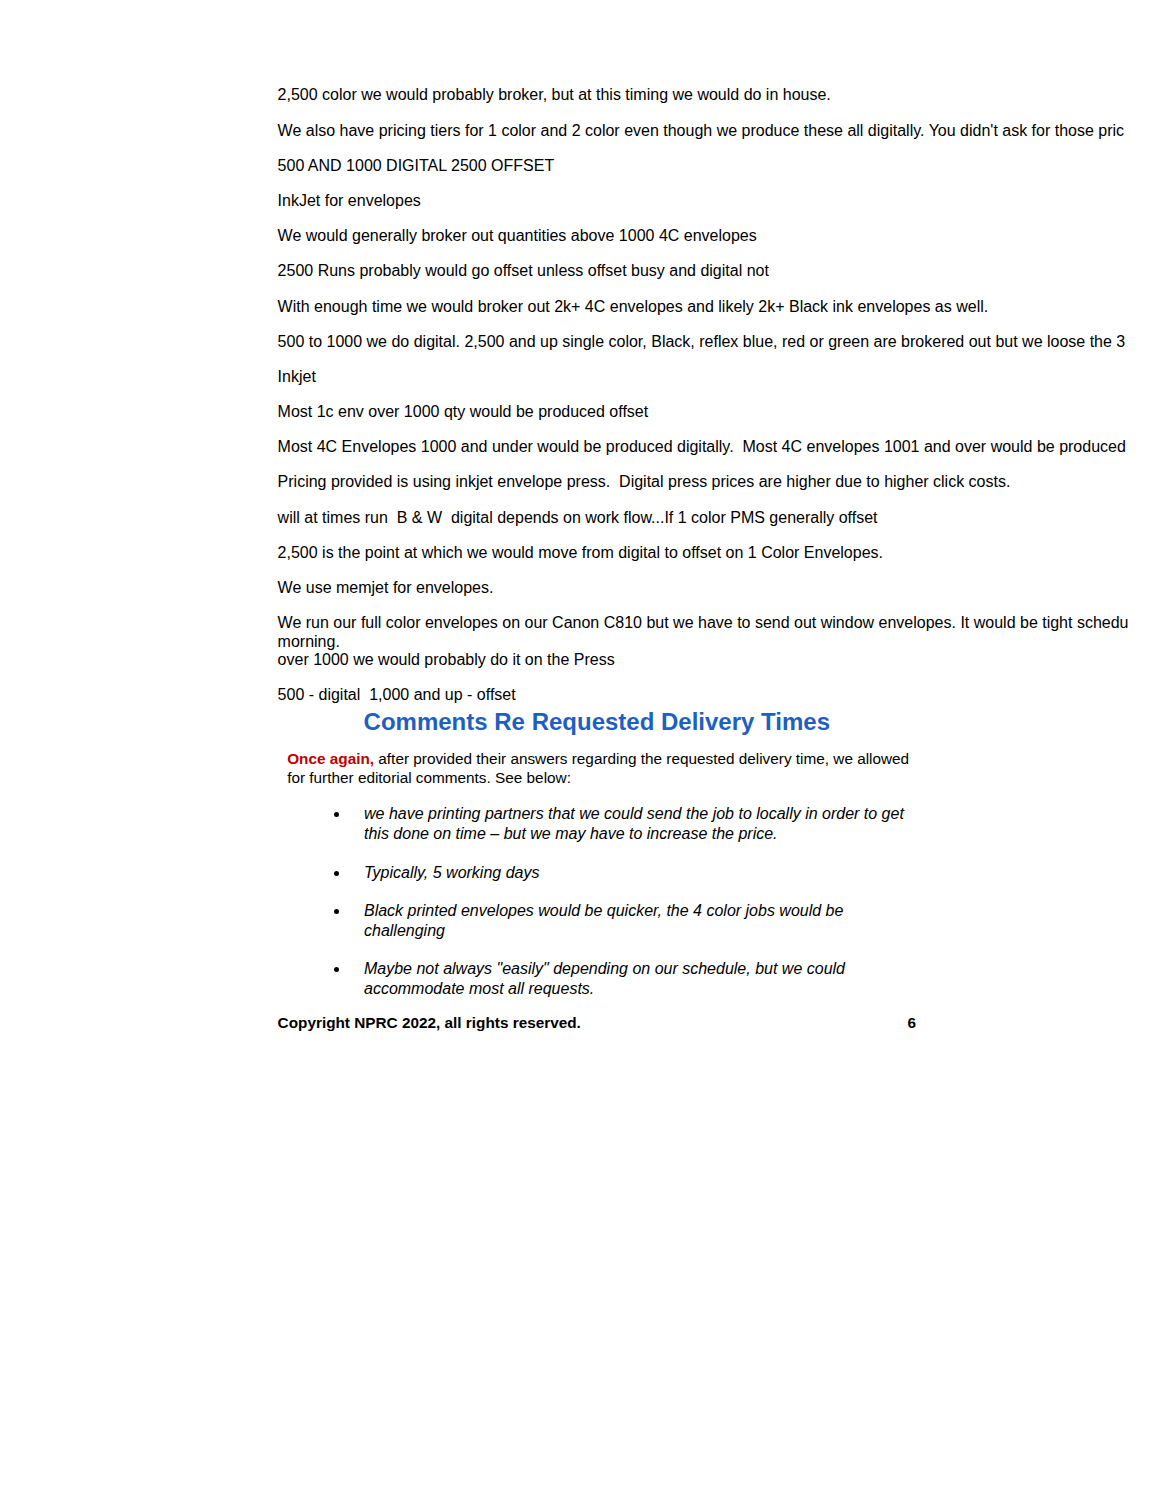2,500 color we would probably broker, but at this timing we would do in house.
We also have pricing tiers for 1 color and 2 color even though we produce these all digitally. You didn't ask for those pric
500 AND 1000 DIGITAL 2500 OFFSET
InkJet for envelopes
We would generally broker out quantities above 1000 4C envelopes
2500 Runs probably would go offset unless offset busy and digital not
With enough time we would broker out 2k+ 4C envelopes and likely 2k+ Black ink envelopes as well.
500 to 1000 we do digital. 2,500 and up single color, Black, reflex blue, red or green are brokered out but we loose the 3
Inkjet
Most 1c env over 1000 qty would be produced offset
Most 4C Envelopes 1000 and under would be produced digitally. Most 4C envelopes 1001 and over would be produced
Pricing provided is using inkjet envelope press. Digital press prices are higher due to higher click costs.
will at times run B & W digital depends on work flow...If 1 color PMS generally offset
2,500 is the point at which we would move from digital to offset on 1 Color Envelopes.
We use memjet for envelopes.
We run our full color envelopes on our Canon C810 but we have to send out window envelopes. It would be tight schedu
morning.
over 1000 we would probably do it on the Press
500 - digital 1,000 and up - offset
Comments Re Requested Delivery Times
Once again, after provided their answers regarding the requested delivery time, we allowed
for further editorial comments. See below:
we have printing partners that we could send the job to locally in order to get this done on time – but we may have to increase the price.
Typically, 5 working days
Black printed envelopes would be quicker, the 4 color jobs would be challenging
Maybe not always "easily" depending on our schedule, but we could accommodate most all requests.
Copyright NPRC 2022, all rights reserved. 6